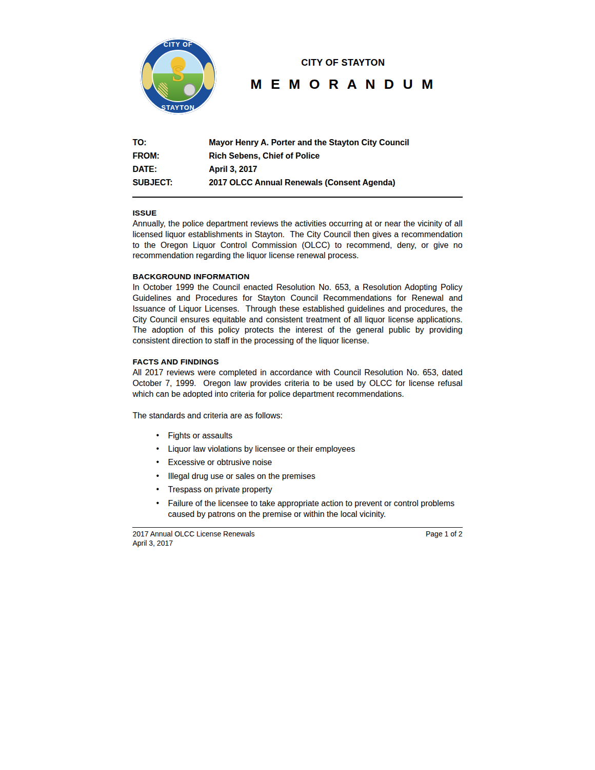CITY OF STAYTON
S
CITY OF STAYTON
M E M O R A N D U M
TO:
Mayor Henry A. Porter and the Stayton City Council
FROM:
Rich Sebens, Chief of Police
DATE:
April 3, 2017
SUBJECT:
2017 OLCC Annual Renewals (Consent Agenda)
ISSUE
Annually, the police department reviews the activities occurring at or near the vicinity of all licensed liquor establishments in Stayton. The City Council then gives a recommendation to the Oregon Liquor Control Commission (OLCC) to recommend, deny, or give no recommendation regarding the liquor license renewal process.
BACKGROUND INFORMATION
In October 1999 the Council enacted Resolution No. 653, a Resolution Adopting Policy Guidelines and Procedures for Stayton Council Recommendations for Renewal and Issuance of Liquor Licenses. Through these established guidelines and procedures, the City Council ensures equitable and consistent treatment of all liquor license applications. The adoption of this policy protects the interest of the general public by providing consistent direction to staff in the processing of the liquor license.
FACTS AND FINDINGS
All 2017 reviews were completed in accordance with Council Resolution No. 653, dated October 7, 1999. Oregon law provides criteria to be used by OLCC for license refusal which can be adopted into criteria for police department recommendations.
The standards and criteria are as follows:
Fights or assaults
Liquor law violations by licensee or their employees
Excessive or obtrusive noise
Illegal drug use or sales on the premises
Trespass on private property
Failure of the licensee to take appropriate action to prevent or control problems caused by patrons on the premise or within the local vicinity.
2017 Annual OLCC License Renewals
April 3, 2017
Page 1 of 2